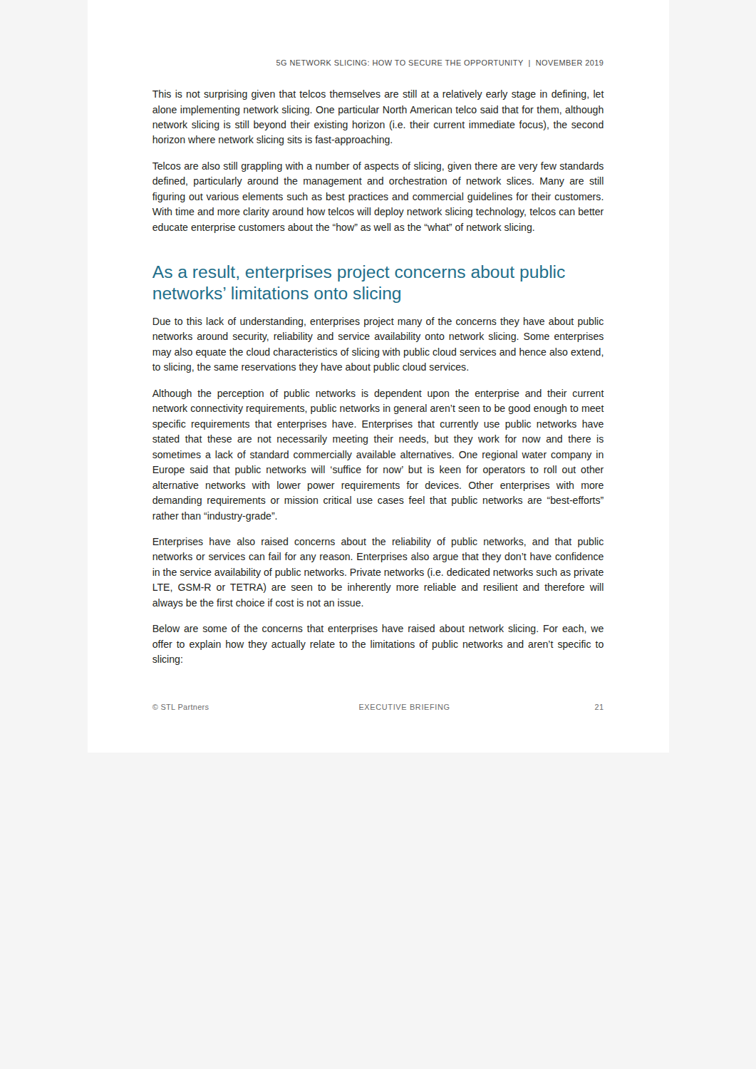5G Network Slicing: How to Secure the Opportunity | November 2019
This is not surprising given that telcos themselves are still at a relatively early stage in defining, let alone implementing network slicing. One particular North American telco said that for them, although network slicing is still beyond their existing horizon (i.e. their current immediate focus), the second horizon where network slicing sits is fast-approaching.
Telcos are also still grappling with a number of aspects of slicing, given there are very few standards defined, particularly around the management and orchestration of network slices. Many are still figuring out various elements such as best practices and commercial guidelines for their customers. With time and more clarity around how telcos will deploy network slicing technology, telcos can better educate enterprise customers about the “how” as well as the “what” of network slicing.
As a result, enterprises project concerns about public networks’ limitations onto slicing
Due to this lack of understanding, enterprises project many of the concerns they have about public networks around security, reliability and service availability onto network slicing. Some enterprises may also equate the cloud characteristics of slicing with public cloud services and hence also extend, to slicing, the same reservations they have about public cloud services.
Although the perception of public networks is dependent upon the enterprise and their current network connectivity requirements, public networks in general aren’t seen to be good enough to meet specific requirements that enterprises have. Enterprises that currently use public networks have stated that these are not necessarily meeting their needs, but they work for now and there is sometimes a lack of standard commercially available alternatives. One regional water company in Europe said that public networks will ‘suffice for now’ but is keen for operators to roll out other alternative networks with lower power requirements for devices. Other enterprises with more demanding requirements or mission critical use cases feel that public networks are “best-efforts” rather than “industry-grade”.
Enterprises have also raised concerns about the reliability of public networks, and that public networks or services can fail for any reason. Enterprises also argue that they don’t have confidence in the service availability of public networks. Private networks (i.e. dedicated networks such as private LTE, GSM-R or TETRA) are seen to be inherently more reliable and resilient and therefore will always be the first choice if cost is not an issue.
Below are some of the concerns that enterprises have raised about network slicing. For each, we offer to explain how they actually relate to the limitations of public networks and aren’t specific to slicing:
© STL Partners Executive Briefing 21